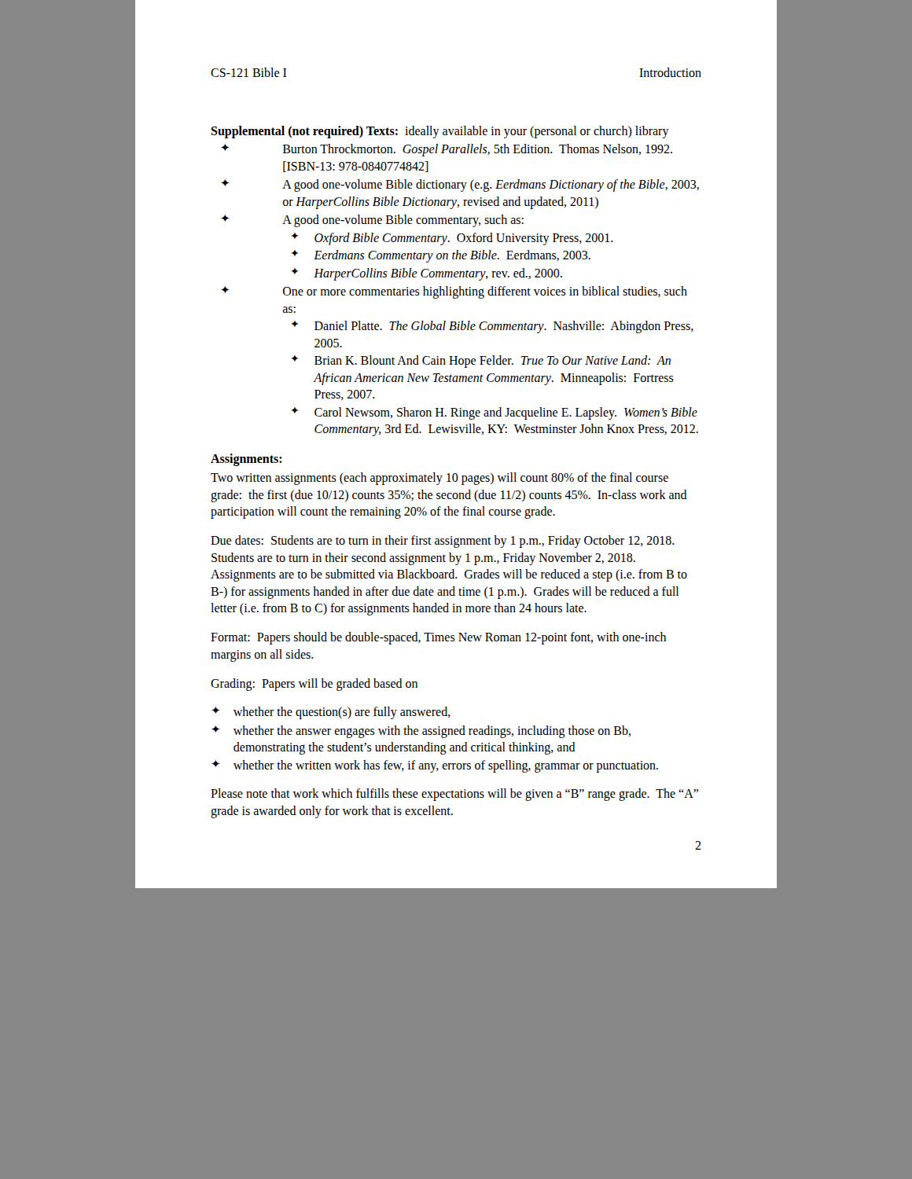CS-121 Bible I
Introduction
Supplemental (not required) Texts: ideally available in your (personal or church) library
Burton Throckmorton. Gospel Parallels, 5th Edition. Thomas Nelson, 1992. [ISBN-13: 978-0840774842]
A good one-volume Bible dictionary (e.g. Eerdmans Dictionary of the Bible, 2003, or HarperCollins Bible Dictionary, revised and updated, 2011)
A good one-volume Bible commentary, such as:
Oxford Bible Commentary. Oxford University Press, 2001.
Eerdmans Commentary on the Bible. Eerdmans, 2003.
HarperCollins Bible Commentary, rev. ed., 2000.
One or more commentaries highlighting different voices in biblical studies, such as:
Daniel Platte. The Global Bible Commentary. Nashville: Abingdon Press, 2005.
Brian K. Blount And Cain Hope Felder. True To Our Native Land: An African American New Testament Commentary. Minneapolis: Fortress Press, 2007.
Carol Newsom, Sharon H. Ringe and Jacqueline E. Lapsley. Women’s Bible Commentary, 3rd Ed. Lewisville, KY: Westminster John Knox Press, 2012.
Assignments:
Two written assignments (each approximately 10 pages) will count 80% of the final course grade: the first (due 10/12) counts 35%; the second (due 11/2) counts 45%. In-class work and participation will count the remaining 20% of the final course grade.
Due dates: Students are to turn in their first assignment by 1 p.m., Friday October 12, 2018. Students are to turn in their second assignment by 1 p.m., Friday November 2, 2018. Assignments are to be submitted via Blackboard. Grades will be reduced a step (i.e. from B to B-) for assignments handed in after due date and time (1 p.m.). Grades will be reduced a full letter (i.e. from B to C) for assignments handed in more than 24 hours late.
Format: Papers should be double-spaced, Times New Roman 12-point font, with one-inch margins on all sides.
Grading: Papers will be graded based on
whether the question(s) are fully answered,
whether the answer engages with the assigned readings, including those on Bb, demonstrating the student’s understanding and critical thinking, and
whether the written work has few, if any, errors of spelling, grammar or punctuation.
Please note that work which fulfills these expectations will be given a “B” range grade. The “A” grade is awarded only for work that is excellent.
2